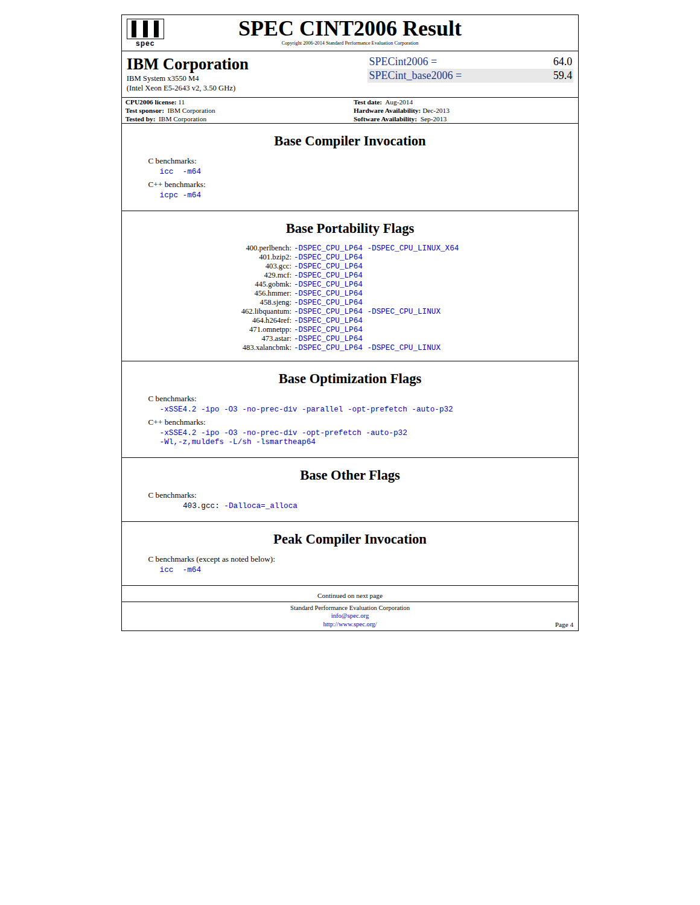spec
SPEC CINT2006 Result
Copyright 2006-2014 Standard Performance Evaluation Corporation
IBM Corporation
IBM System x3550 M4
(Intel Xeon E5-2643 v2, 3.50 GHz)
| SPECint2006 = | 64.0 |
| SPECint_base2006 = | 59.4 |
| CPU2006 license: 11 | Test date: Aug-2014 |
| Test sponsor: IBM Corporation | Hardware Availability: Dec-2013 |
| Tested by: IBM Corporation | Software Availability: Sep-2013 |
Base Compiler Invocation
C benchmarks:
icc -m64
C++ benchmarks:
icpc -m64
Base Portability Flags
| 400.perlbench: | -DSPEC_CPU_LP64 -DSPEC_CPU_LINUX_X64 |
| 401.bzip2: | -DSPEC_CPU_LP64 |
| 403.gcc: | -DSPEC_CPU_LP64 |
| 429.mcf: | -DSPEC_CPU_LP64 |
| 445.gobmk: | -DSPEC_CPU_LP64 |
| 456.hmmer: | -DSPEC_CPU_LP64 |
| 458.sjeng: | -DSPEC_CPU_LP64 |
| 462.libquantum: | -DSPEC_CPU_LP64 -DSPEC_CPU_LINUX |
| 464.h264ref: | -DSPEC_CPU_LP64 |
| 471.omnetpp: | -DSPEC_CPU_LP64 |
| 473.astar: | -DSPEC_CPU_LP64 |
| 483.xalancbmk: | -DSPEC_CPU_LP64 -DSPEC_CPU_LINUX |
Base Optimization Flags
C benchmarks:
-xSSE4.2 -ipo -O3 -no-prec-div -parallel -opt-prefetch -auto-p32
C++ benchmarks:
-xSSE4.2 -ipo -O3 -no-prec-div -opt-prefetch -auto-p32 -Wl,-z,muldefs -L/sh -lsmartheap64
Base Other Flags
C benchmarks:
403.gcc: -Dalloca=_alloca
Peak Compiler Invocation
C benchmarks (except as noted below):
icc -m64
Continued on next page
Standard Performance Evaluation Corporation
info@spec.org
http://www.spec.org/
Page 4